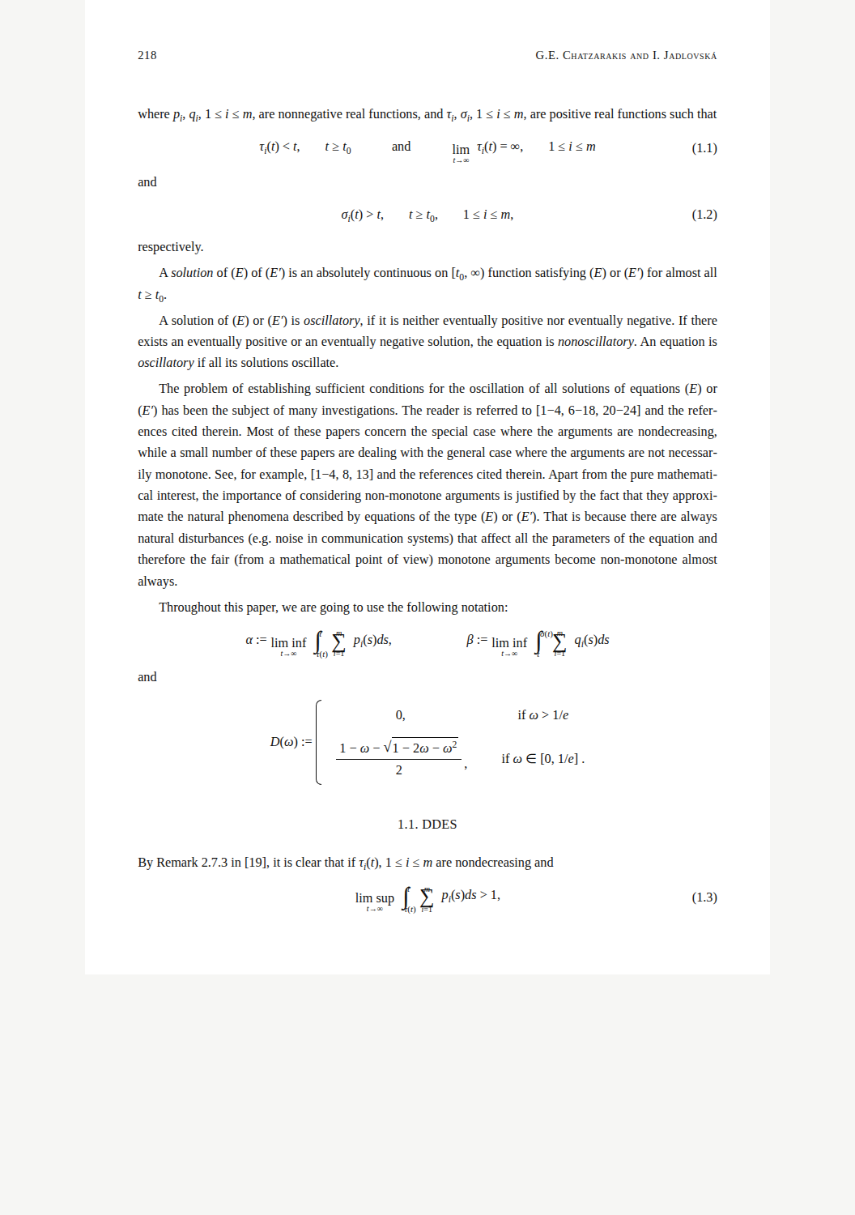218 G.E. Chatzarakis and I. Jadlovská
where pi, qi, 1 ≤ i ≤ m, are nonnegative real functions, and τi, σi, 1 ≤ i ≤ m, are positive real functions such that
τi(t) < t, t ≥ t0 and lim t→∞ τi(t) = ∞, 1 ≤ i ≤ m (1.1)
and
σi(t) > t, t ≥ t0, 1 ≤ i ≤ m, (1.2)
respectively.
A solution of (E) of (E′) is an absolutely continuous on [t0, ∞) function satisfying (E) or (E′) for almost all t ≥ t0.
A solution of (E) or (E′) is oscillatory, if it is neither eventually positive nor eventually negative. If there exists an eventually positive or an eventually negative solution, the equation is nonoscillatory. An equation is oscillatory if all its solutions oscillate.
The problem of establishing sufficient conditions for the oscillation of all solutions of equations (E) or (E′) has been the subject of many investigations. The reader is referred to [1−4, 6−18, 20−24] and the references cited therein. Most of these papers concern the special case where the arguments are nondecreasing, while a small number of these papers are dealing with the general case where the arguments are not necessarily monotone. See, for example, [1−4, 8, 13] and the references cited therein. Apart from the pure mathematical interest, the importance of considering non-monotone arguments is justified by the fact that they approximate the natural phenomena described by equations of the type (E) or (E′). That is because there are always natural disturbances (e.g. noise in communication systems) that affect all the parameters of the equation and therefore the fair (from a mathematical point of view) monotone arguments become non-monotone almost always.
Throughout this paper, we are going to use the following notation:
α := lim inf t→∞ t∫τ(t) m∑i=1 pi(s)ds, β := lim inf t→∞ σ(t)∫t m∑i=1 qi(s)ds
and
D(ω) :=
| 0, | if ω > 1/ e |
| 1 − ω − 1 − 2 ω − ω 2 2 , | if ω ∈ [0, 1/ e ] . |
1.1. DDES
By Remark 2.7.3 in [19], it is clear that if τi(t), 1 ≤ i ≤ m are nondecreasing and
lim sup t→∞ t∫τ(t) m∑i=1 pi(s)ds > 1, (1.3)